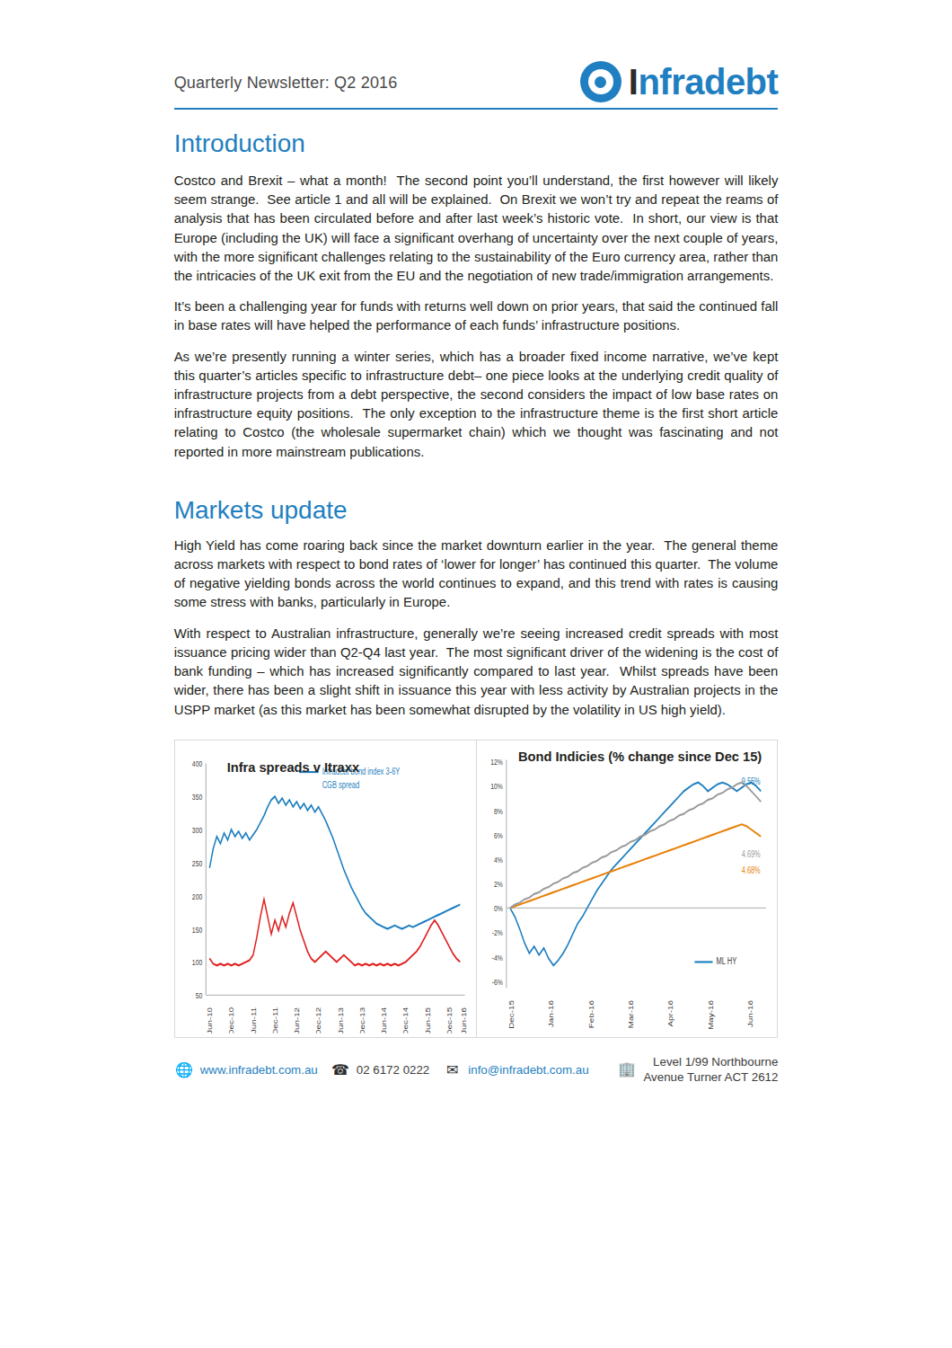Quarterly Newsletter: Q2 2016
Infradebt
Introduction
Costco and Brexit – what a month! The second point you’ll understand, the first however will likely seem strange. See article 1 and all will be explained. On Brexit we won’t try and repeat the reams of analysis that has been circulated before and after last week’s historic vote. In short, our view is that Europe (including the UK) will face a significant overhang of uncertainty over the next couple of years, with the more significant challenges relating to the sustainability of the Euro currency area, rather than the intricacies of the UK exit from the EU and the negotiation of new trade/immigration arrangements.
It’s been a challenging year for funds with returns well down on prior years, that said the continued fall in base rates will have helped the performance of each funds’ infrastructure positions.
As we’re presently running a winter series, which has a broader fixed income narrative, we’ve kept this quarter’s articles specific to infrastructure debt– one piece looks at the underlying credit quality of infrastructure projects from a debt perspective, the second considers the impact of low base rates on infrastructure equity positions. The only exception to the infrastructure theme is the first short article relating to Costco (the wholesale supermarket chain) which we thought was fascinating and not reported in more mainstream publications.
Markets update
High Yield has come roaring back since the market downturn earlier in the year. The general theme across markets with respect to bond rates of ‘lower for longer’ has continued this quarter. The volume of negative yielding bonds across the world continues to expand, and this trend with rates is causing some stress with banks, particularly in Europe.
With respect to Australian infrastructure, generally we’re seeing increased credit spreads with most issuance pricing wider than Q2-Q4 last year. The most significant driver of the widening is the cost of bank funding – which has increased significantly compared to last year. Whilst spreads have been wider, there has been a slight shift in issuance this year with less activity by Australian projects in the USPP market (as this market has been somewhat disrupted by the volatility in US high yield).
Infra spreads v Itraxx
400 350 300 250 200 150 100 50 Infradebt bond index 3-6Y CGB spread Jun-10 Dec-10 Jun-11 Dec-11 Jun-12 Dec-12 Jun-13 Dec-13 Jun-14 Dec-14 Jun-15 Dec-15 Jun-16
Bond Indicies (% change since Dec 15)
12% 10% 8% 6% 4% 2% 0% -2% -4% -6% 9.55% 4.69% 4.68% ML HY Dec-15 Jan-16 Feb-16 Mar-16 Apr-16 May-16 Jun-16
🌐 www.infradebt.com.au
☎ 02 6172 0222
✉ info@infradebt.com.au
🏢 Level 1/99 Northbourne
Avenue Turner ACT 2612